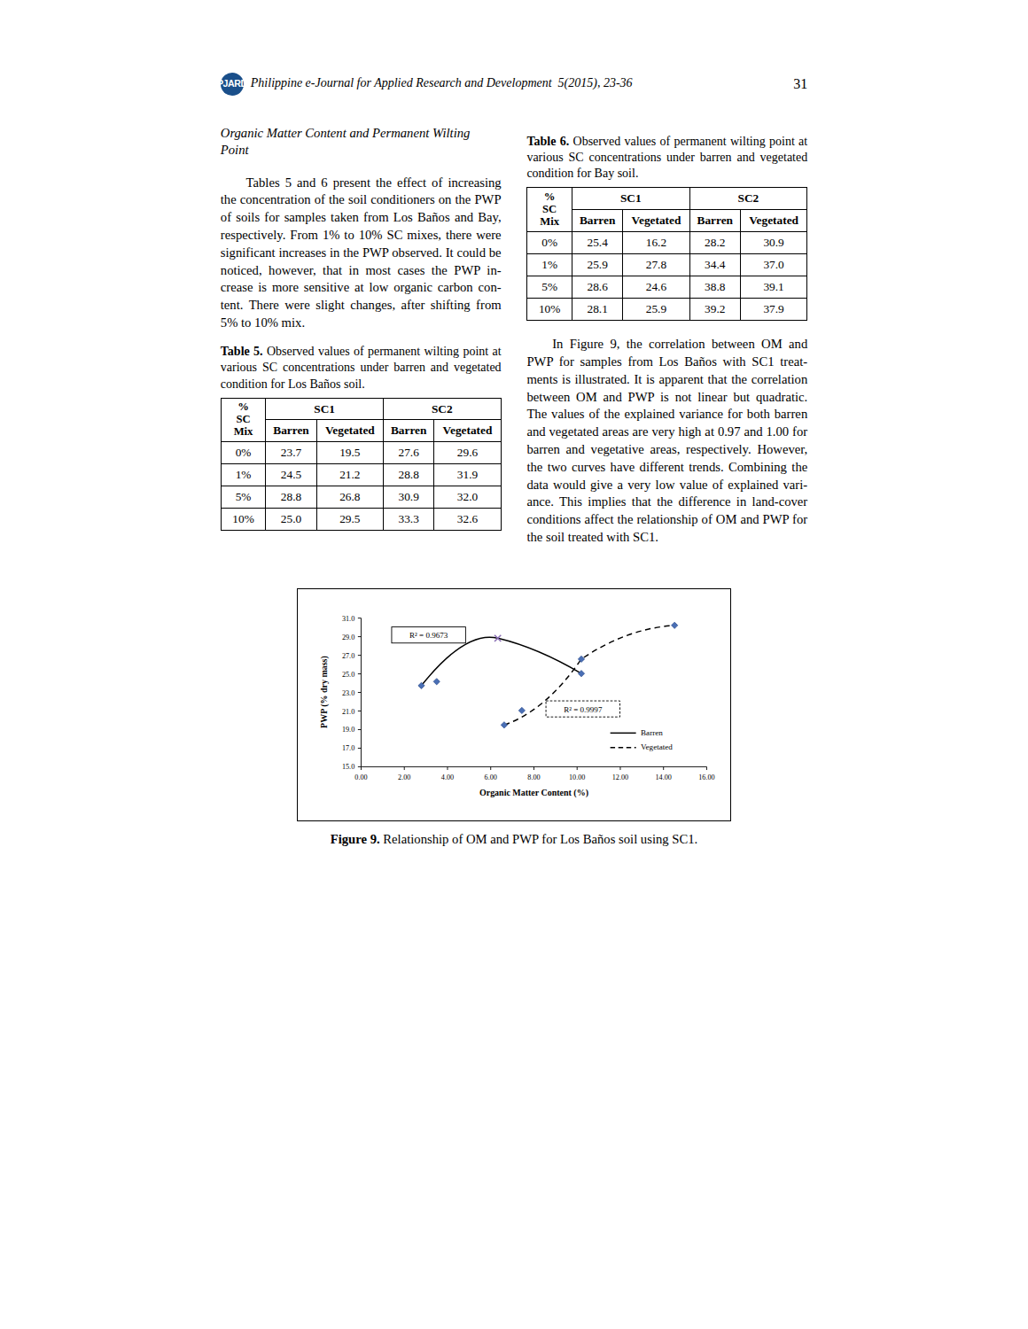PJARD
Philippine e-Journal for Applied Research and Development 5(2015), 23-36
31
Organic Matter Content and Permanent Wilting Point
Tables 5 and 6 present the effect of increasing the concentration of the soil conditioners on the PWP of soils for samples taken from Los Baños and Bay, respectively. From 1% to 10% SC mixes, there were significant increases in the PWP observed. It could be noticed, however, that in most cases the PWP increase is more sensitive at low organic carbon content. There were slight changes, after shifting from 5% to 10% mix.
Table 5. Observed values of permanent wilting point at various SC concentrations under barren and vegetated condition for Los Baños soil.
| % SC Mix | SC1 | SC2 |
| --- | --- | --- |
| Barren | Vegetated | Barren | Vegetated |
| 0% | 23.7 | 19.5 | 27.6 | 29.6 |
| 1% | 24.5 | 21.2 | 28.8 | 31.9 |
| 5% | 28.8 | 26.8 | 30.9 | 32.0 |
| 10% | 25.0 | 29.5 | 33.3 | 32.6 |
Table 6. Observed values of permanent wilting point at various SC concentrations under barren and vegetated condition for Bay soil.
| % SC Mix | SC1 | SC2 |
| --- | --- | --- |
| Barren | Vegetated | Barren | Vegetated |
| 0% | 25.4 | 16.2 | 28.2 | 30.9 |
| 1% | 25.9 | 27.8 | 34.4 | 37.0 |
| 5% | 28.6 | 24.6 | 38.8 | 39.1 |
| 10% | 28.1 | 25.9 | 39.2 | 37.9 |
In Figure 9, the correlation between OM and PWP for samples from Los Baños with SC1 treatments is illustrated. It is apparent that the correlation between OM and PWP is not linear but quadratic. The values of the explained variance for both barren and vegetated areas are very high at 0.97 and 1.00 for barren and vegetative areas, respectively. However, the two curves have different trends. Combining the data would give a very low value of explained variance. This implies that the difference in land-cover conditions affect the relationship of OM and PWP for the soil treated with SC1.
15.0 17.0 19.0 21.0 23.0 25.0 27.0 29.0 31.0 0.00 2.00 4.00 6.00 8.00 10.00 12.00 14.00 16.00 Organic Matter Content (%) PWP (% dry mass) R² = 0.9673 R² = 0.9997 Barren Vegetated
Figure 9. Relationship of OM and PWP for Los Baños soil using SC1.